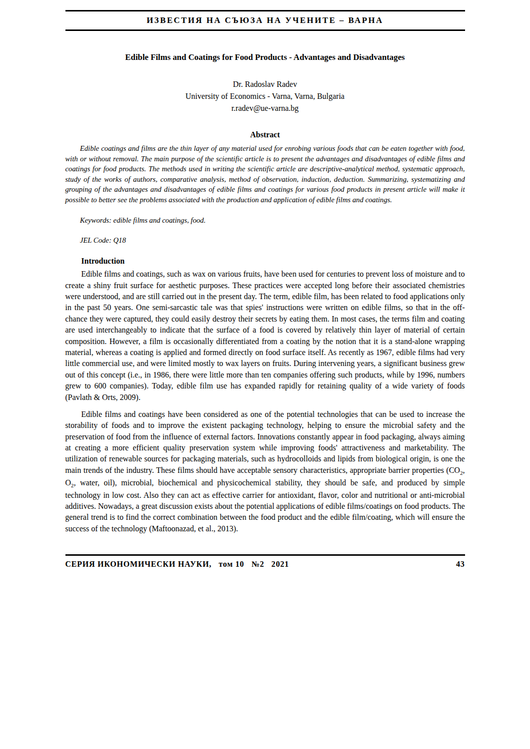ИЗВЕСТИЯ НА СЪЮЗА НА УЧЕНИТЕ – ВАРНА
Edible Films and Coatings for Food Products - Advantages and Disadvantages
Dr. Radoslav Radev University of Economics - Varna, Varna, Bulgaria r.radev@ue-varna.bg
Abstract
Edible coatings and films are the thin layer of any material used for enrobing various foods that can be eaten together with food, with or without removal. The main purpose of the scientific article is to present the advantages and disadvantages of edible films and coatings for food products. The methods used in writing the scientific article are descriptive-analytical method, systematic approach, study of the works of authors, comparative analysis, method of observation, induction, deduction. Summarizing, systematizing and grouping of the advantages and disadvantages of edible films and coatings for various food products in present article will make it possible to better see the problems associated with the production and application of edible films and coatings.
Keywords: edible films and coatings, food.
JEL Code: Q18
Introduction
Edible films and coatings, such as wax on various fruits, have been used for centuries to prevent loss of moisture and to create a shiny fruit surface for aesthetic purposes. These practices were accepted long before their associated chemistries were understood, and are still carried out in the present day. The term, edible film, has been related to food applications only in the past 50 years. One semi-sarcastic tale was that spies' instructions were written on edible films, so that in the off-chance they were captured, they could easily destroy their secrets by eating them. In most cases, the terms film and coating are used interchangeably to indicate that the surface of a food is covered by relatively thin layer of material of certain composition. However, a film is occasionally differentiated from a coating by the notion that it is a stand-alone wrapping material, whereas a coating is applied and formed directly on food surface itself. As recently as 1967, edible films had very little commercial use, and were limited mostly to wax layers on fruits. During intervening years, a significant business grew out of this concept (i.e., in 1986, there were little more than ten companies offering such products, while by 1996, numbers grew to 600 companies). Today, edible film use has expanded rapidly for retaining quality of a wide variety of foods (Pavlath & Orts, 2009).
Edible films and coatings have been considered as one of the potential technologies that can be used to increase the storability of foods and to improve the existent packaging technology, helping to ensure the microbial safety and the preservation of food from the influence of external factors. Innovations constantly appear in food packaging, always aiming at creating a more efficient quality preservation system while improving foods' attractiveness and marketability. The utilization of renewable sources for packaging materials, such as hydrocolloids and lipids from biological origin, is one the main trends of the industry. These films should have acceptable sensory characteristics, appropriate barrier properties (CO2, O2, water, oil), microbial, biochemical and physicochemical stability, they should be safe, and produced by simple technology in low cost. Also they can act as effective carrier for antioxidant, flavor, color and nutritional or anti-microbial additives. Nowadays, a great discussion exists about the potential applications of edible films/coatings on food products. The general trend is to find the correct combination between the food product and the edible film/coating, which will ensure the success of the technology (Maftoonazad, et al., 2013).
СЕРИЯ ИКОНОМИЧЕСКИ НАУКИ, том 10 №2 2021 43